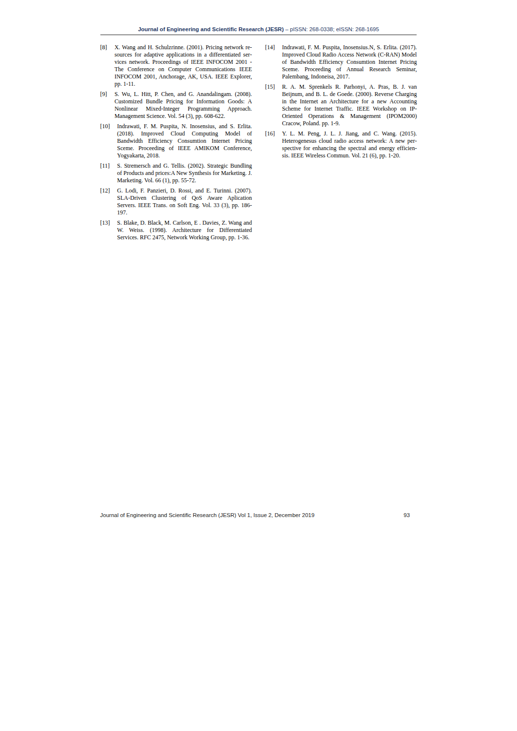Journal of Engineering and Scientific Research (JESR) – pISSN: 268-0338; eISSN: 268-1695
X. Wang and H. Schulzrinne. (2001). Pricing network resources for adaptive applications in a differentiated services network. Proceedings of IEEE INFOCOM 2001 - The Conference on Computer Communications IEEE INFOCOM 2001, Anchorage, AK, USA. IEEE Explorer, pp. 1-11.
S. Wu, L. Hitt, P. Chen, and G. Anandalingam. (2008). Customized Bundle Pricing for Information Goods: A Nonlinear Mixed-Integer Programming Approach. Management Science. Vol. 54 (3), pp. 608-622.
Indrawati, F. M. Puspita, N. Inosensius, and S. Erlita. (2018). Improved Cloud Computing Model of Bandwidth Efficiency Consumtion Internet Pricing Sceme. Proceeding of IEEE AMIKOM Conference, Yogyakarta, 2018.
S. Stremersch and G. Tellis. (2002). Strategic Bundling of Products and prices:A New Synthesis for Marketing. J. Marketing. Vol. 66 (1), pp. 55-72.
G. Lodi, F. Panzieri, D. Rossi, and E. Turinni. (2007). SLA-Driven Clustering of QoS Aware Aplication Servers. IEEE Trans. on Soft Eng. Vol. 33 (3), pp. 186-197.
S. Blake, D. Black, M. Carlson, E . Davies, Z. Wang and W. Weiss. (1998). Architecture for Differentiated Services. RFC 2475, Network Working Group, pp. 1-36.
Indrawati, F. M. Puspita, Inosensius.N, S. Erlita. (2017). Improved Cloud Radio Access Network (C-RAN) Model of Bandwidth Efficiency Consumtion Internet Pricing Sceme. Proceeding of Annual Research Seminar, Palembang, Indoneisa, 2017.
R. A. M. Sprenkels R. Parhonyi, A. Pras, B. J. van Beijnum, and B. L. de Goede. (2000). Reverse Charging in the Internet an Architecture for a new Accounting Scheme for Internet Traffic. IEEE Workshop on IP-Oriented Operations & Management (IPOM2000) Cracow, Poland. pp. 1-9.
Y. L. M. Peng, J. L. J. Jiang, and C. Wang. (2015). Heterogenesus cloud radio access network: A new perspective for enhancing the spectral and energy efficiensis. IEEE Wireless Commun. Vol. 21 (6), pp. 1-20.
Journal of Engineering and Scientific Research (JESR) Vol 1, Issue 2, December 2019 93